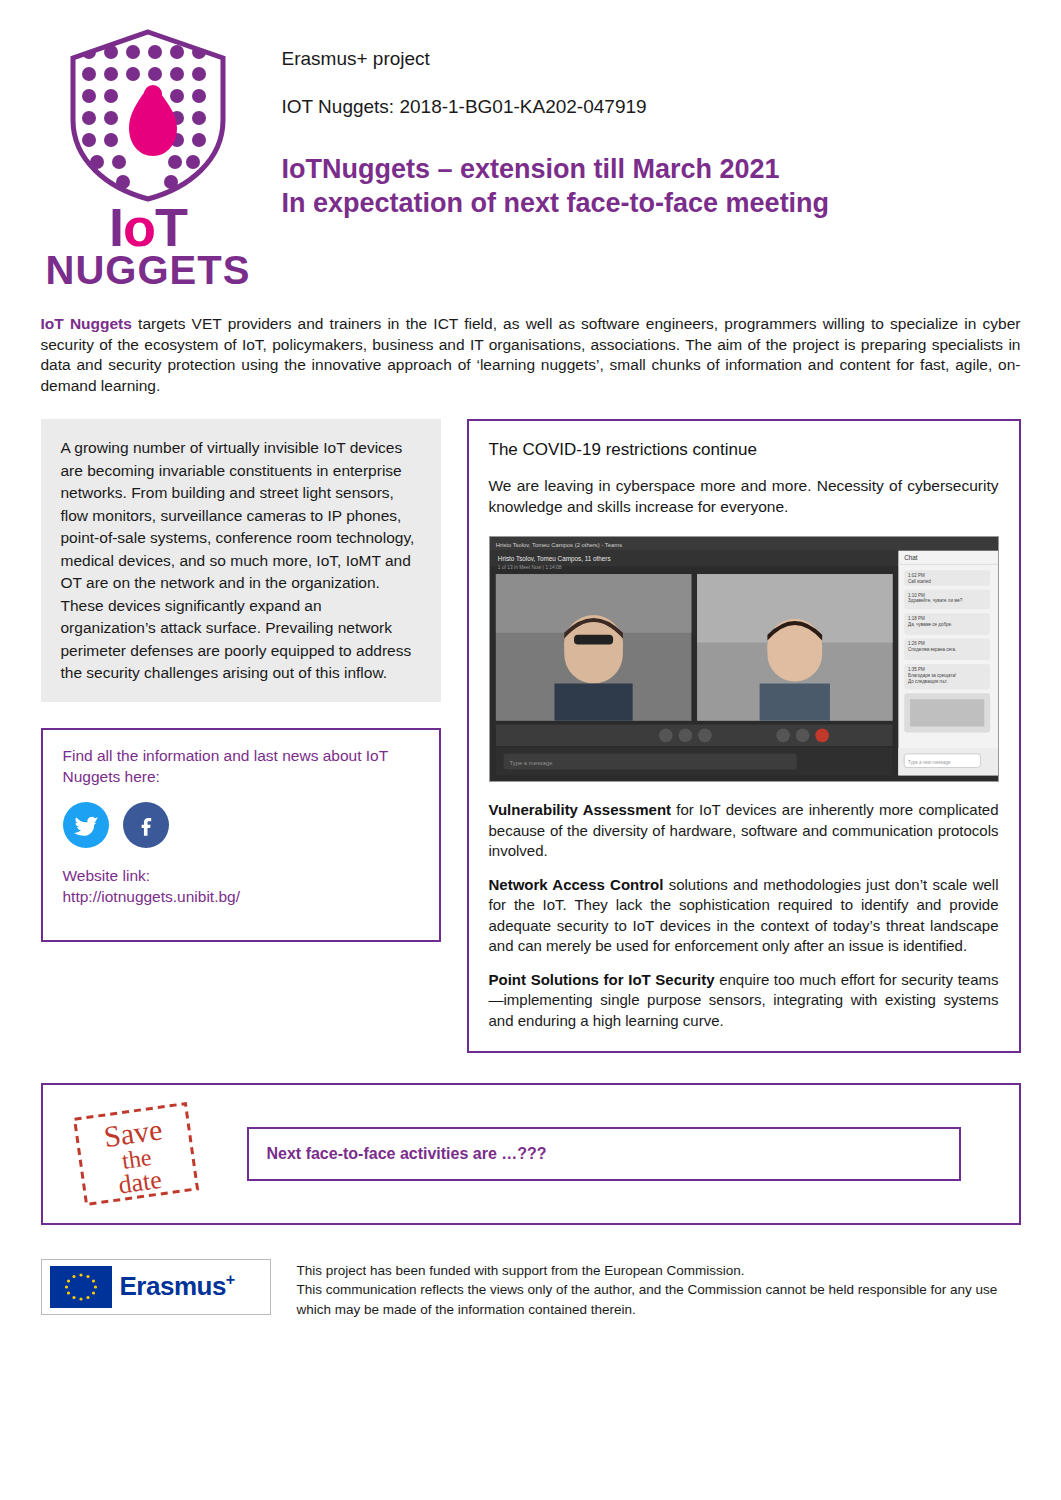Io T
NUGGETS
Erasmus+ project
IOT Nuggets: 2018-1-BG01-KA202-047919
IoTNuggets – extension till March 2021 In expectation of next face-to-face meeting
IoT Nuggets targets VET providers and trainers in the ICT field, as well as software engineers, programmers willing to specialize in cyber security of the ecosystem of IoT, policymakers, business and IT organisations, associations. The aim of the project is preparing specialists in data and security protection using the innovative approach of ‘learning nuggets’, small chunks of information and content for fast, agile, on-demand learning.
A growing number of virtually invisible IoT devices are becoming invariable constituents in enterprise networks. From building and street light sensors, flow monitors, surveillance cameras to IP phones, point-of-sale systems, conference room technology, medical devices, and so much more, IoT, IoMT and OT are on the network and in the organization. These devices significantly expand an organization’s attack surface. Prevailing network perimeter defenses are poorly equipped to address the security challenges arising out of this inflow.
Find all the information and last news about IoT Nuggets here:
Website link:
http://iotnuggets.unibit.bg/
The COVID-19 restrictions continue
We are leaving in cyberspace more and more. Necessity of cybersecurity knowledge and skills increase for everyone.
Hristo Tsolov, Tomeu Campos (2 others) - Teams Hristo Tsolov, Tomeu Campos, 11 others 1 of 13 in Meet Now | 1:14:08 Type a message Chat 1:02 PM Call started 1:10 PM Здравейте, чувате ли ме? 1:18 PM Да, чуваме се добре. 1:26 PM Споделям екрана сега. 1:35 PM Благодаря за срещата! До следващия път. Type a new message
Vulnerability Assessment for IoT devices are inherently more complicated because of the diversity of hardware, software and communication protocols involved.
Network Access Control solutions and methodologies just don’t scale well for the IoT. They lack the sophistication required to identify and provide adequate security to IoT devices in the context of today’s threat landscape and can merely be used for enforcement only after an issue is identified.
Point Solutions for IoT Security enquire too much effort for security teams—implementing single purpose sensors, integrating with existing systems and enduring a high learning curve.
Save the date
Next face-to-face activities are …???
Erasmus+
This project has been funded with support from the European Commission.
This communication reflects the views only of the author, and the Commission cannot be held responsible for any use which may be made of the information contained therein.